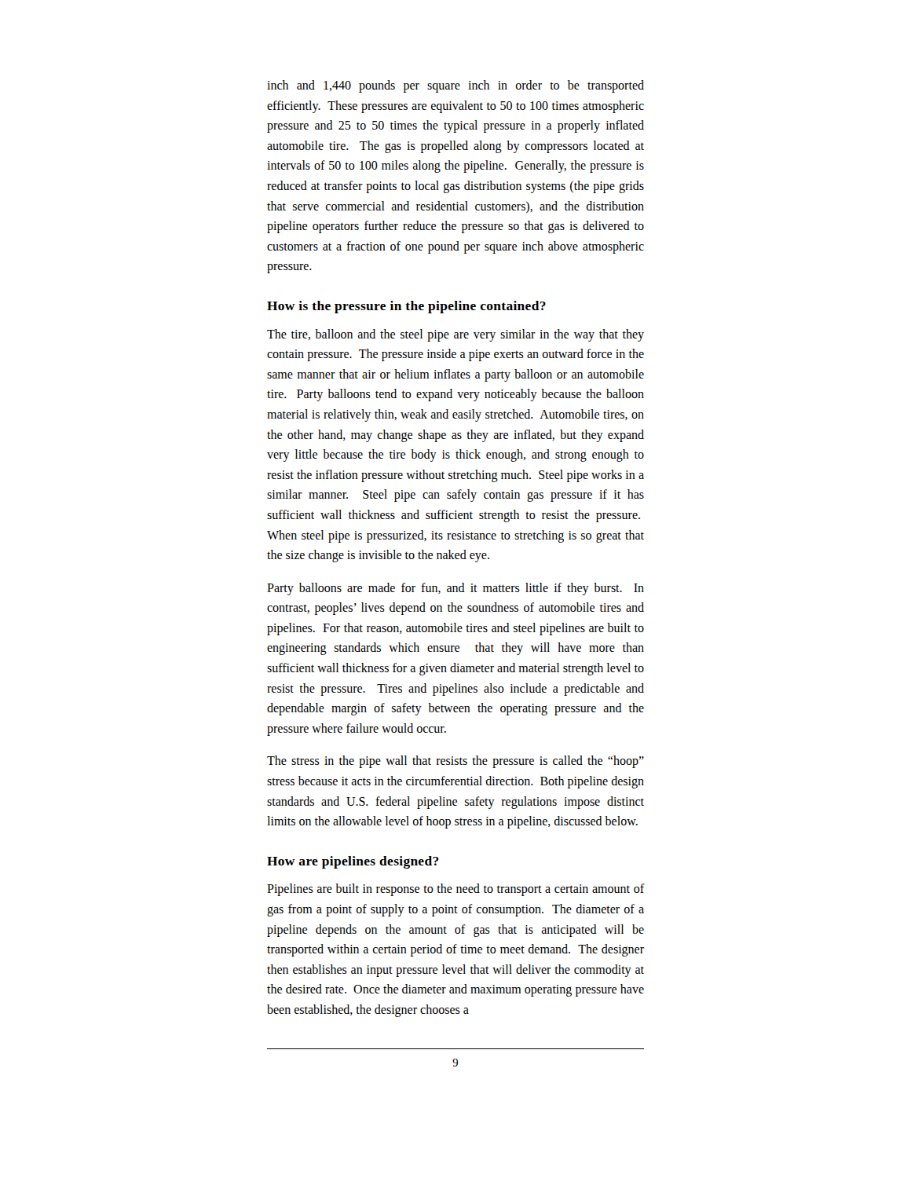inch and 1,440 pounds per square inch in order to be transported efficiently. These pressures are equivalent to 50 to 100 times atmospheric pressure and 25 to 50 times the typical pressure in a properly inflated automobile tire. The gas is propelled along by compressors located at intervals of 50 to 100 miles along the pipeline. Generally, the pressure is reduced at transfer points to local gas distribution systems (the pipe grids that serve commercial and residential customers), and the distribution pipeline operators further reduce the pressure so that gas is delivered to customers at a fraction of one pound per square inch above atmospheric pressure.
How is the pressure in the pipeline contained?
The tire, balloon and the steel pipe are very similar in the way that they contain pressure. The pressure inside a pipe exerts an outward force in the same manner that air or helium inflates a party balloon or an automobile tire. Party balloons tend to expand very noticeably because the balloon material is relatively thin, weak and easily stretched. Automobile tires, on the other hand, may change shape as they are inflated, but they expand very little because the tire body is thick enough, and strong enough to resist the inflation pressure without stretching much. Steel pipe works in a similar manner. Steel pipe can safely contain gas pressure if it has sufficient wall thickness and sufficient strength to resist the pressure. When steel pipe is pressurized, its resistance to stretching is so great that the size change is invisible to the naked eye.
Party balloons are made for fun, and it matters little if they burst. In contrast, peoples’ lives depend on the soundness of automobile tires and pipelines. For that reason, automobile tires and steel pipelines are built to engineering standards which ensure that they will have more than sufficient wall thickness for a given diameter and material strength level to resist the pressure. Tires and pipelines also include a predictable and dependable margin of safety between the operating pressure and the pressure where failure would occur.
The stress in the pipe wall that resists the pressure is called the “hoop” stress because it acts in the circumferential direction. Both pipeline design standards and U.S. federal pipeline safety regulations impose distinct limits on the allowable level of hoop stress in a pipeline, discussed below.
How are pipelines designed?
Pipelines are built in response to the need to transport a certain amount of gas from a point of supply to a point of consumption. The diameter of a pipeline depends on the amount of gas that is anticipated will be transported within a certain period of time to meet demand. The designer then establishes an input pressure level that will deliver the commodity at the desired rate. Once the diameter and maximum operating pressure have been established, the designer chooses a
9